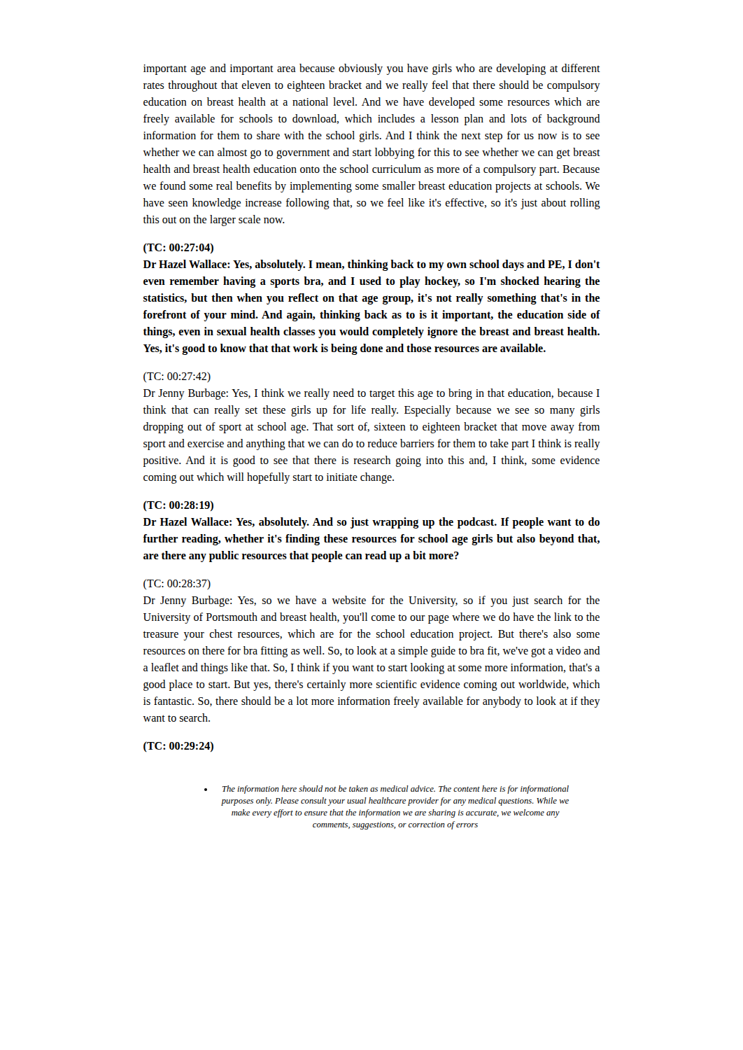important age and important area because obviously you have girls who are developing at different rates throughout that eleven to eighteen bracket and we really feel that there should be compulsory education on breast health at a national level. And we have developed some resources which are freely available for schools to download, which includes a lesson plan and lots of background information for them to share with the school girls. And I think the next step for us now is to see whether we can almost go to government and start lobbying for this to see whether we can get breast health and breast health education onto the school curriculum as more of a compulsory part. Because we found some real benefits by implementing some smaller breast education projects at schools. We have seen knowledge increase following that, so we feel like it's effective, so it's just about rolling this out on the larger scale now.
(TC: 00:27:04)
Dr Hazel Wallace: Yes, absolutely. I mean, thinking back to my own school days and PE, I don't even remember having a sports bra, and I used to play hockey, so I'm shocked hearing the statistics, but then when you reflect on that age group, it's not really something that's in the forefront of your mind. And again, thinking back as to is it important, the education side of things, even in sexual health classes you would completely ignore the breast and breast health. Yes, it's good to know that that work is being done and those resources are available.
(TC: 00:27:42)
Dr Jenny Burbage: Yes, I think we really need to target this age to bring in that education, because I think that can really set these girls up for life really. Especially because we see so many girls dropping out of sport at school age. That sort of, sixteen to eighteen bracket that move away from sport and exercise and anything that we can do to reduce barriers for them to take part I think is really positive. And it is good to see that there is research going into this and, I think, some evidence coming out which will hopefully start to initiate change.
(TC: 00:28:19)
Dr Hazel Wallace: Yes, absolutely. And so just wrapping up the podcast. If people want to do further reading, whether it's finding these resources for school age girls but also beyond that, are there any public resources that people can read up a bit more?
(TC: 00:28:37)
Dr Jenny Burbage: Yes, so we have a website for the University, so if you just search for the University of Portsmouth and breast health, you'll come to our page where we do have the link to the treasure your chest resources, which are for the school education project. But there's also some resources on there for bra fitting as well. So, to look at a simple guide to bra fit, we've got a video and a leaflet and things like that. So, I think if you want to start looking at some more information, that's a good place to start. But yes, there's certainly more scientific evidence coming out worldwide, which is fantastic. So, there should be a lot more information freely available for anybody to look at if they want to search.
(TC: 00:29:24)
The information here should not be taken as medical advice. The content here is for informational purposes only. Please consult your usual healthcare provider for any medical questions. While we make every effort to ensure that the information we are sharing is accurate, we welcome any comments, suggestions, or correction of errors